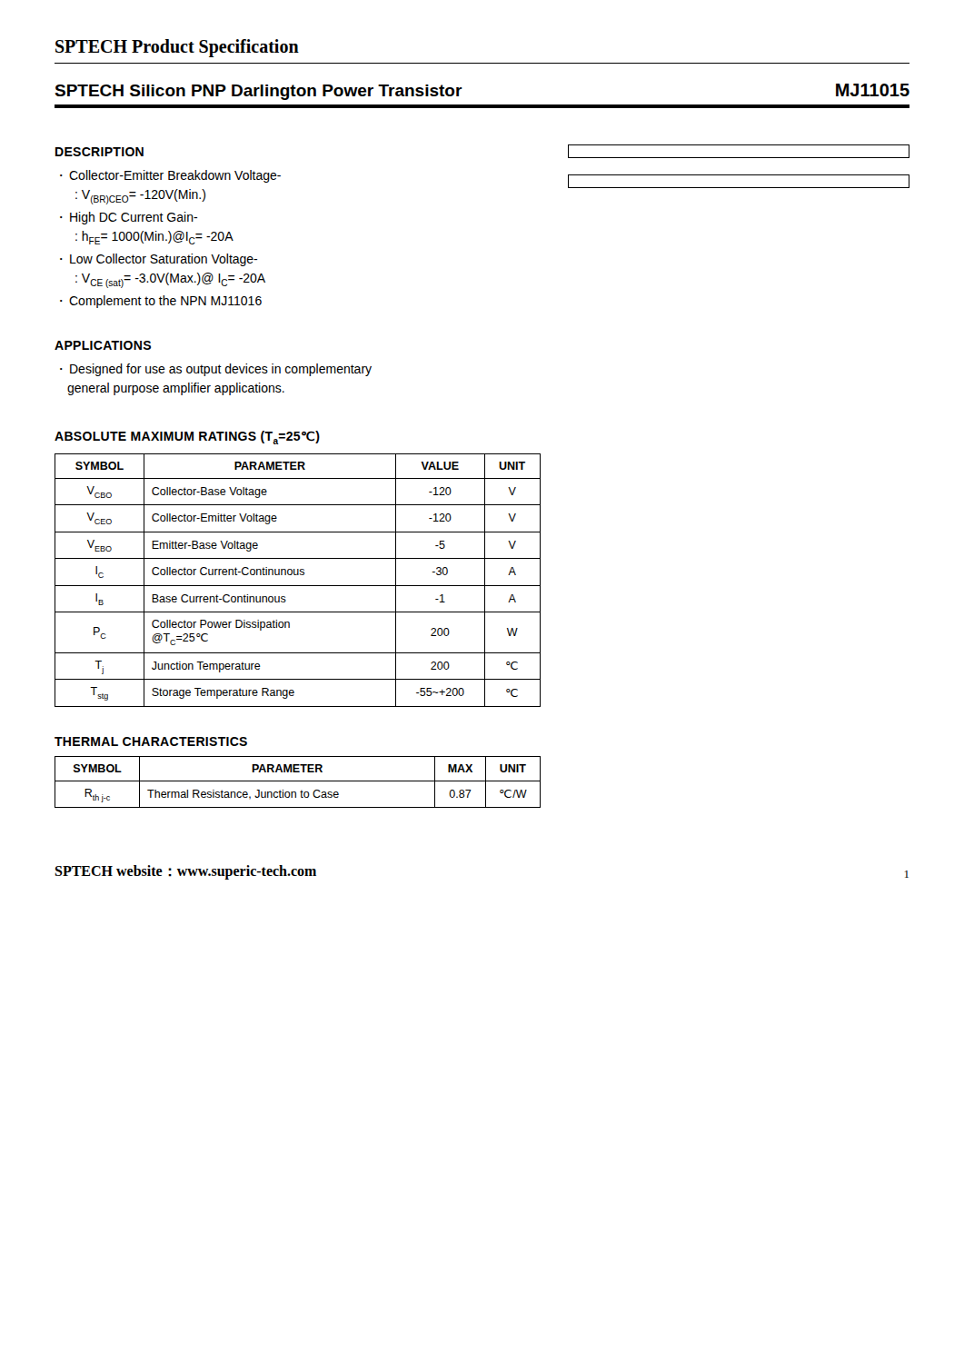SPTECH Product Specification
SPTECH Silicon PNP Darlington Power Transistor MJ11015
DESCRIPTION
Collector-Emitter Breakdown Voltage- : V(BR)CEO= -120V(Min.)
High DC Current Gain- : hFE= 1000(Min.)@IC= -20A
Low Collector Saturation Voltage- : VCE (sat)= -3.0V(Max.)@ IC= -20A
Complement to the NPN MJ11016
APPLICATIONS
Designed for use as output devices in complementary general purpose amplifier applications.
ABSOLUTE MAXIMUM RATINGS (Ta=25℃)
| SYMBOL | PARAMETER | VALUE | UNIT |
| --- | --- | --- | --- |
| V CBO | Collector-Base Voltage | -120 | V |
| V CEO | Collector-Emitter Voltage | -120 | V |
| V EBO | Emitter-Base Voltage | -5 | V |
| I C | Collector Current-Continunous | -30 | A |
| I B | Base Current-Continunous | -1 | A |
| P C | Collector Power Dissipation @T C =25℃ | 200 | W |
| T j | Junction Temperature | 200 | ℃ |
| T stg | Storage Temperature Range | -55~+200 | ℃ |
THERMAL CHARACTERISTICS
| SYMBOL | PARAMETER | MAX | UNIT |
| --- | --- | --- | --- |
| R th j-c | Thermal Resistance, Junction to Case | 0.87 | ℃/W |
SPTECH website：www.superic-tech.com 1